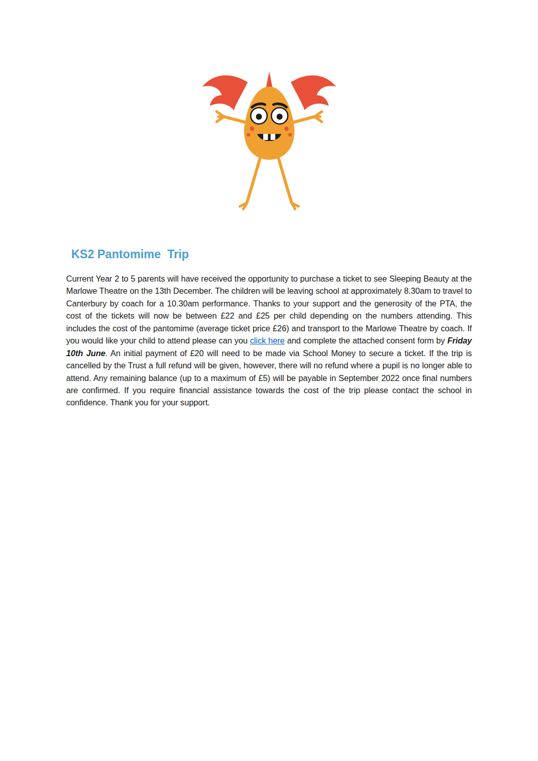KS2 Pantomime Trip
Current Year 2 to 5 parents will have received the opportunity to purchase a ticket to see Sleeping Beauty at the Marlowe Theatre on the 13th December. The children will be leaving school at approximately 8.30am to travel to Canterbury by coach for a 10.30am performance. Thanks to your support and the generosity of the PTA, the cost of the tickets will now be between £22 and £25 per child depending on the numbers attending. This includes the cost of the pantomime (average ticket price £26) and transport to the Marlowe Theatre by coach. If you would like your child to attend please can you click here and complete the attached consent form by Friday 10th June. An initial payment of £20 will need to be made via School Money to secure a ticket. If the trip is cancelled by the Trust a full refund will be given, however, there will no refund where a pupil is no longer able to attend. Any remaining balance (up to a maximum of £5) will be payable in September 2022 once final numbers are confirmed. If you require financial assistance towards the cost of the trip please contact the school in confidence. Thank you for your support.